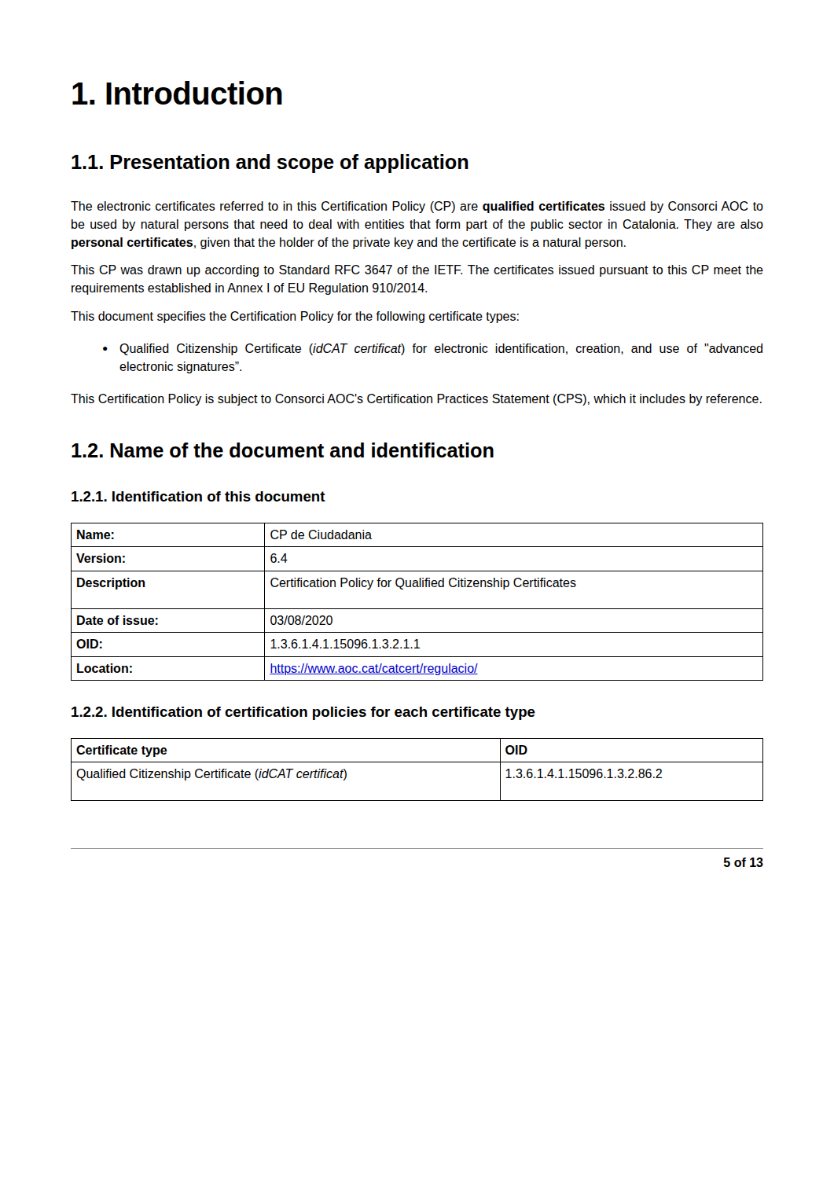1. Introduction
1.1. Presentation and scope of application
The electronic certificates referred to in this Certification Policy (CP) are qualified certificates issued by Consorci AOC to be used by natural persons that need to deal with entities that form part of the public sector in Catalonia. They are also personal certificates, given that the holder of the private key and the certificate is a natural person.
This CP was drawn up according to Standard RFC 3647 of the IETF. The certificates issued pursuant to this CP meet the requirements established in Annex I of EU Regulation 910/2014.
This document specifies the Certification Policy for the following certificate types:
Qualified Citizenship Certificate (idCAT certificat) for electronic identification, creation, and use of "advanced electronic signatures”.
This Certification Policy is subject to Consorci AOC's Certification Practices Statement (CPS), which it includes by reference.
1.2. Name of the document and identification
1.2.1. Identification of this document
| Name: | CP de Ciudadania |
| Version: | 6.4 |
| Description | Certification Policy for Qualified Citizenship Certificates |
| Date of issue: | 03/08/2020 |
| OID: | 1.3.6.1.4.1.15096.1.3.2.1.1 |
| Location: | https://www.aoc.cat/catcert/regulacio/ |
1.2.2. Identification of certification policies for each certificate type
| Certificate type | OID |
| Qualified Citizenship Certificate ( idCAT certificat ) | 1.3.6.1.4.1.15096.1.3.2.86.2 |
5 of 13